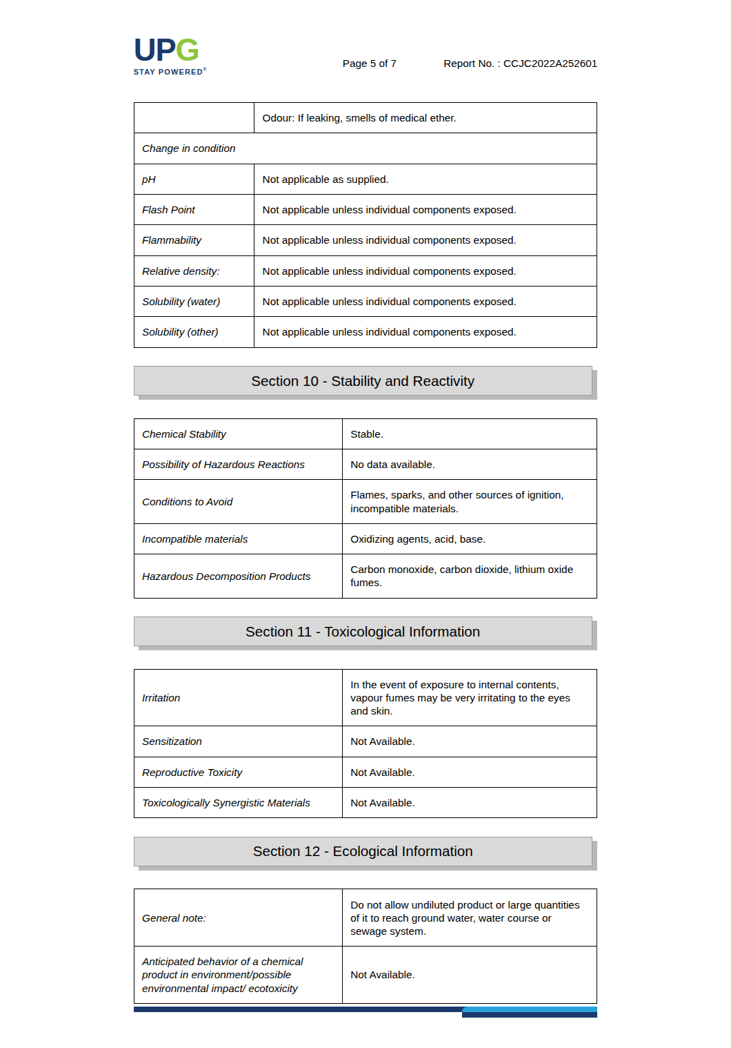UPG
STAY POWERED®
Page 5 of 7
Report No. : CCJC2022A252601
| | Odour: If leaking, smells of medical ether. |
| Change in condition |
| pH | Not applicable as supplied. |
| Flash Point | Not applicable unless individual components exposed. |
| Flammability | Not applicable unless individual components exposed. |
| Relative density: | Not applicable unless individual components exposed. |
| Solubility (water) | Not applicable unless individual components exposed. |
| Solubility (other) | Not applicable unless individual components exposed. |
Section 10 - Stability and Reactivity
| Chemical Stability | Stable. |
| Possibility of Hazardous Reactions | No data available. |
| Conditions to Avoid | Flames, sparks, and other sources of ignition, incompatible materials. |
| Incompatible materials | Oxidizing agents, acid, base. |
| Hazardous Decomposition Products | Carbon monoxide, carbon dioxide, lithium oxide fumes. |
Section 11 - Toxicological Information
| Irritation | In the event of exposure to internal contents, vapour fumes may be very irritating to the eyes and skin. |
| Sensitization | Not Available. |
| Reproductive Toxicity | Not Available. |
| Toxicologically Synergistic Materials | Not Available. |
Section 12 - Ecological Information
| General note: | Do not allow undiluted product or large quantities of it to reach ground water, water course or sewage system. |
| Anticipated behavior of a chemical product in environment/possible environmental impact/ ecotoxicity | Not Available. |